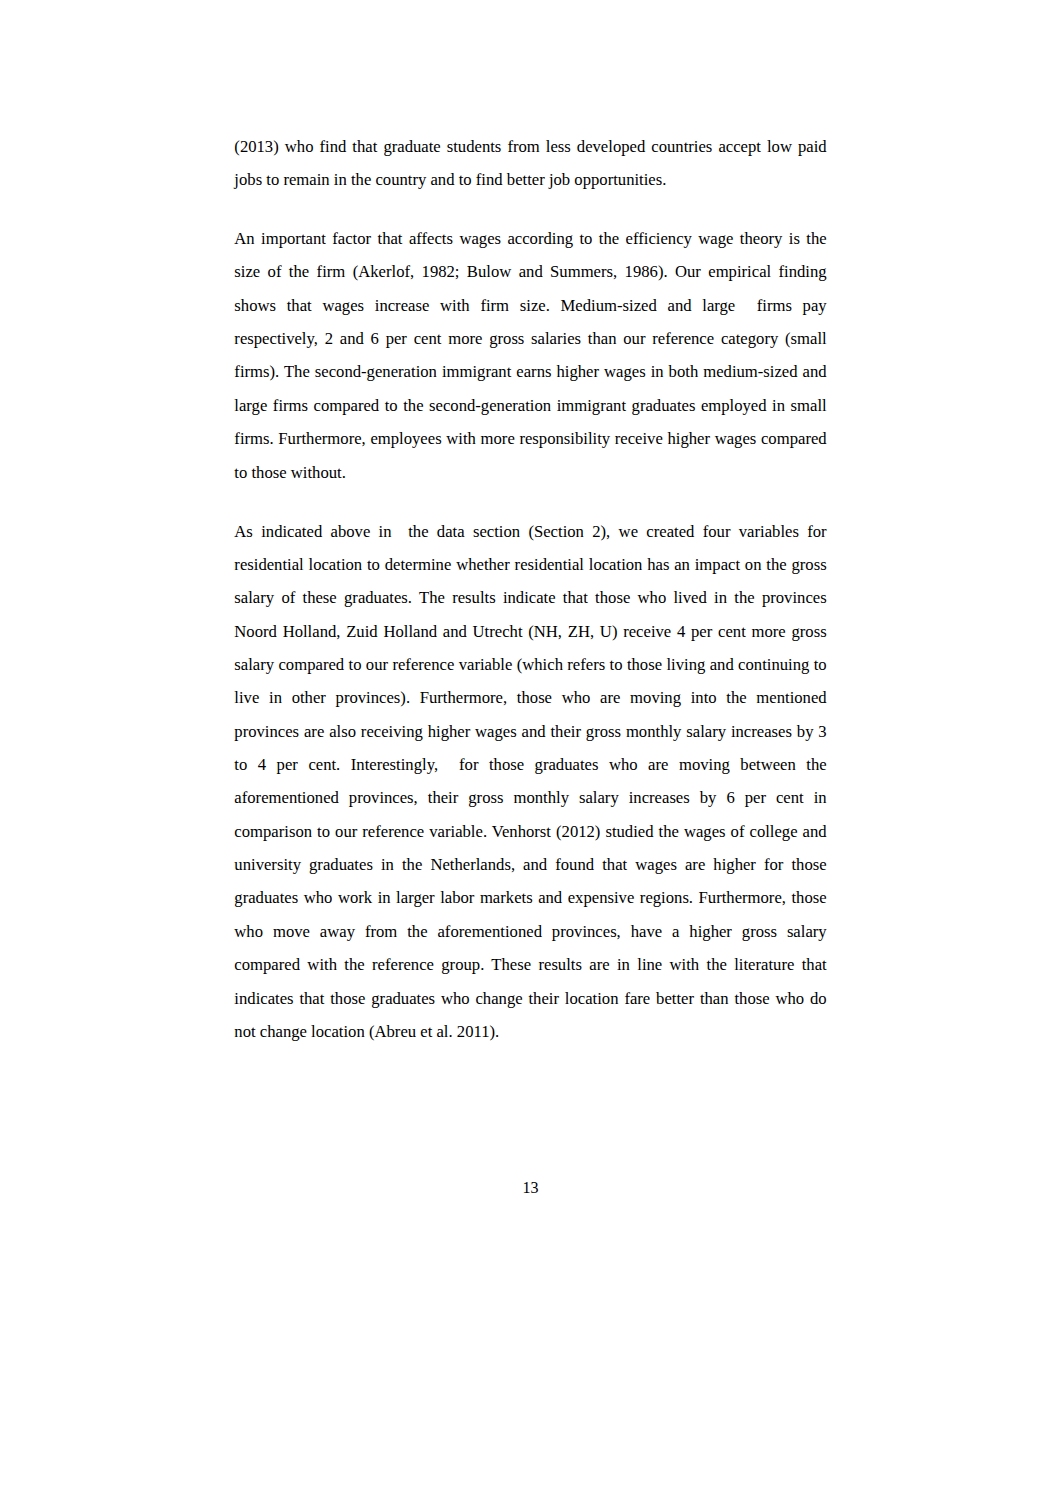(2013) who find that graduate students from less developed countries accept low paid jobs to remain in the country and to find better job opportunities.
An important factor that affects wages according to the efficiency wage theory is the size of the firm (Akerlof, 1982; Bulow and Summers, 1986). Our empirical finding shows that wages increase with firm size. Medium-sized and large firms pay respectively, 2 and 6 per cent more gross salaries than our reference category (small firms). The second-generation immigrant earns higher wages in both medium-sized and large firms compared to the second-generation immigrant graduates employed in small firms. Furthermore, employees with more responsibility receive higher wages compared to those without.
As indicated above in the data section (Section 2), we created four variables for residential location to determine whether residential location has an impact on the gross salary of these graduates. The results indicate that those who lived in the provinces Noord Holland, Zuid Holland and Utrecht (NH, ZH, U) receive 4 per cent more gross salary compared to our reference variable (which refers to those living and continuing to live in other provinces). Furthermore, those who are moving into the mentioned provinces are also receiving higher wages and their gross monthly salary increases by 3 to 4 per cent. Interestingly, for those graduates who are moving between the aforementioned provinces, their gross monthly salary increases by 6 per cent in comparison to our reference variable. Venhorst (2012) studied the wages of college and university graduates in the Netherlands, and found that wages are higher for those graduates who work in larger labor markets and expensive regions. Furthermore, those who move away from the aforementioned provinces, have a higher gross salary compared with the reference group. These results are in line with the literature that indicates that those graduates who change their location fare better than those who do not change location (Abreu et al. 2011).
13